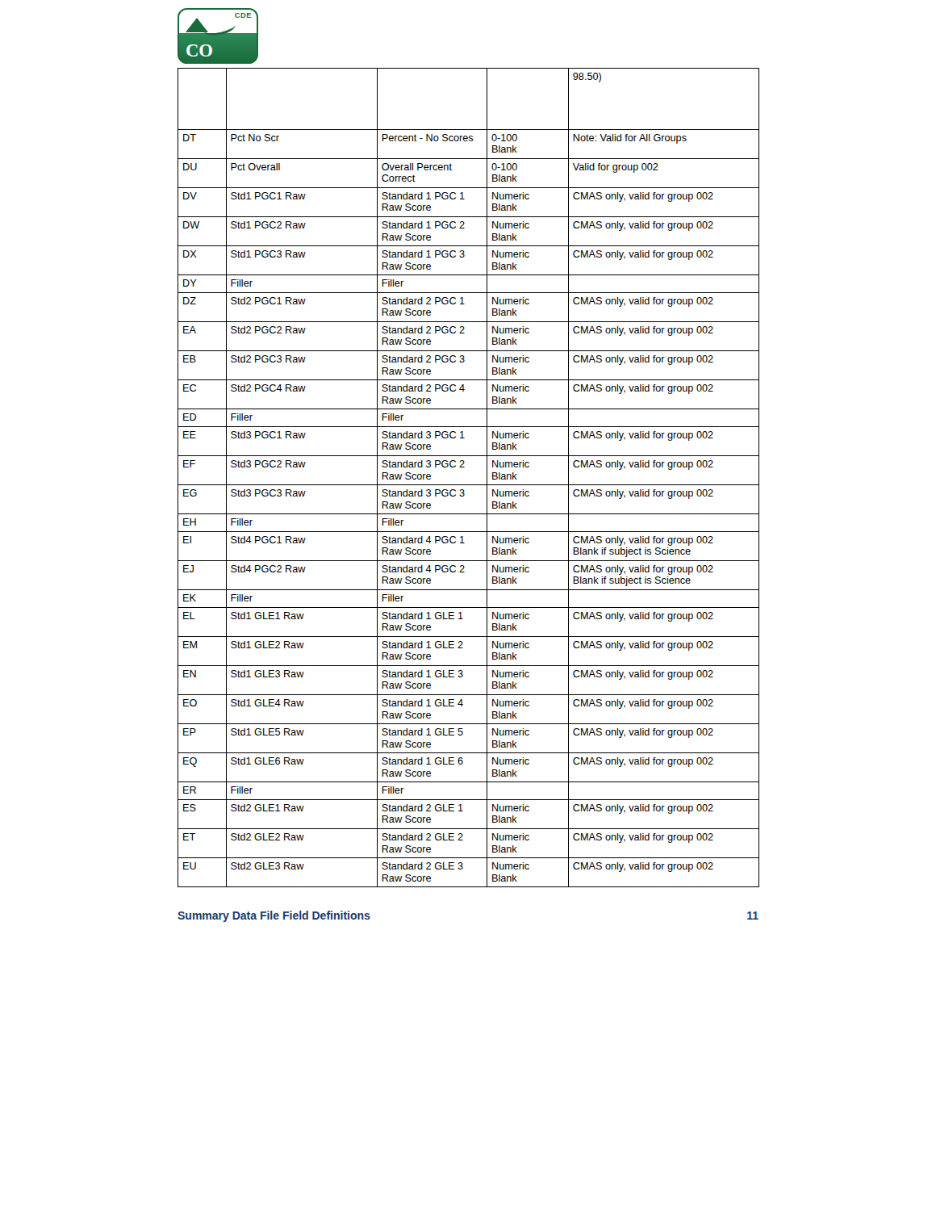CDE
CO
| | | | | 98.50) |
| DT | Pct No Scr | Percent - No Scores | 0-100 Blank | Note: Valid for All Groups |
| DU | Pct Overall | Overall Percent Correct | 0-100 Blank | Valid for group 002 |
| DV | Std1 PGC1 Raw | Standard 1 PGC 1 Raw Score | Numeric Blank | CMAS only, valid for group 002 |
| DW | Std1 PGC2 Raw | Standard 1 PGC 2 Raw Score | Numeric Blank | CMAS only, valid for group 002 |
| DX | Std1 PGC3 Raw | Standard 1 PGC 3 Raw Score | Numeric Blank | CMAS only, valid for group 002 |
| DY | Filler | Filler | | |
| DZ | Std2 PGC1 Raw | Standard 2 PGC 1 Raw Score | Numeric Blank | CMAS only, valid for group 002 |
| EA | Std2 PGC2 Raw | Standard 2 PGC 2 Raw Score | Numeric Blank | CMAS only, valid for group 002 |
| EB | Std2 PGC3 Raw | Standard 2 PGC 3 Raw Score | Numeric Blank | CMAS only, valid for group 002 |
| EC | Std2 PGC4 Raw | Standard 2 PGC 4 Raw Score | Numeric Blank | CMAS only, valid for group 002 |
| ED | Filler | Filler | | |
| EE | Std3 PGC1 Raw | Standard 3 PGC 1 Raw Score | Numeric Blank | CMAS only, valid for group 002 |
| EF | Std3 PGC2 Raw | Standard 3 PGC 2 Raw Score | Numeric Blank | CMAS only, valid for group 002 |
| EG | Std3 PGC3 Raw | Standard 3 PGC 3 Raw Score | Numeric Blank | CMAS only, valid for group 002 |
| EH | Filler | Filler | | |
| EI | Std4 PGC1 Raw | Standard 4 PGC 1 Raw Score | Numeric Blank | CMAS only, valid for group 002 Blank if subject is Science |
| EJ | Std4 PGC2 Raw | Standard 4 PGC 2 Raw Score | Numeric Blank | CMAS only, valid for group 002 Blank if subject is Science |
| EK | Filler | Filler | | |
| EL | Std1 GLE1 Raw | Standard 1 GLE 1 Raw Score | Numeric Blank | CMAS only, valid for group 002 |
| EM | Std1 GLE2 Raw | Standard 1 GLE 2 Raw Score | Numeric Blank | CMAS only, valid for group 002 |
| EN | Std1 GLE3 Raw | Standard 1 GLE 3 Raw Score | Numeric Blank | CMAS only, valid for group 002 |
| EO | Std1 GLE4 Raw | Standard 1 GLE 4 Raw Score | Numeric Blank | CMAS only, valid for group 002 |
| EP | Std1 GLE5 Raw | Standard 1 GLE 5 Raw Score | Numeric Blank | CMAS only, valid for group 002 |
| EQ | Std1 GLE6 Raw | Standard 1 GLE 6 Raw Score | Numeric Blank | CMAS only, valid for group 002 |
| ER | Filler | Filler | | |
| ES | Std2 GLE1 Raw | Standard 2 GLE 1 Raw Score | Numeric Blank | CMAS only, valid for group 002 |
| ET | Std2 GLE2 Raw | Standard 2 GLE 2 Raw Score | Numeric Blank | CMAS only, valid for group 002 |
| EU | Std2 GLE3 Raw | Standard 2 GLE 3 Raw Score | Numeric Blank | CMAS only, valid for group 002 |
Summary Data File Field Definitions 11